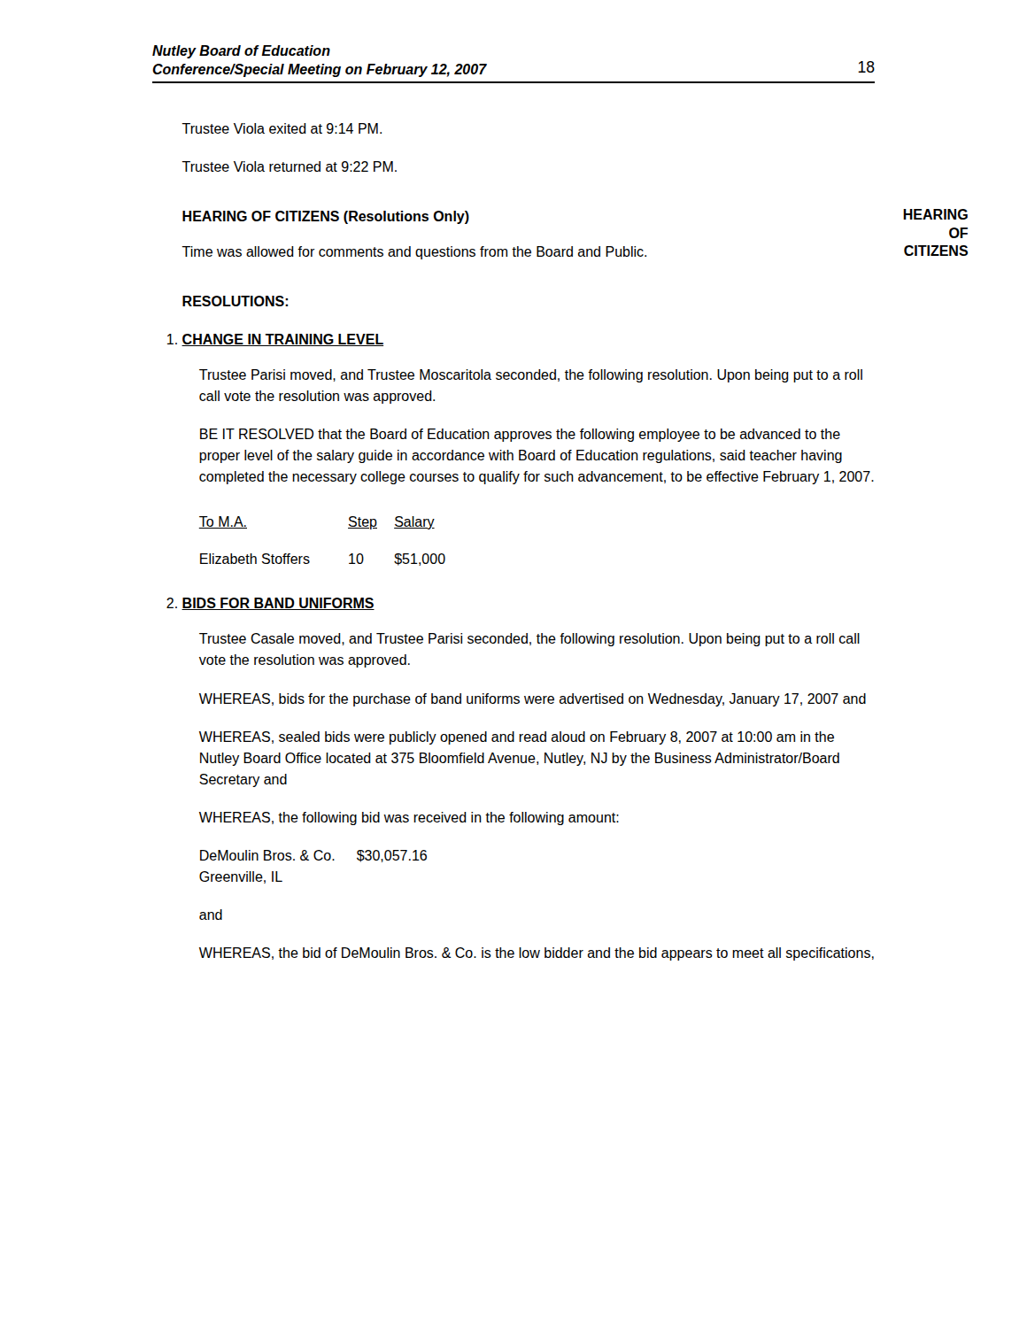Nutley Board of Education
Conference/Special Meeting on February 12, 2007
18
Trustee Viola exited at 9:14 PM.
Trustee Viola returned at 9:22 PM.
HEARING
OF
CITIZENS
HEARING OF CITIZENS (Resolutions Only)
Time was allowed for comments and questions from the Board and Public.
RESOLUTIONS:
CHANGE IN TRAINING LEVEL
Trustee Parisi moved, and Trustee Moscaritola seconded, the following resolution. Upon being put to a roll call vote the resolution was approved.
BE IT RESOLVED that the Board of Education approves the following employee to be advanced to the proper level of the salary guide in accordance with Board of Education regulations, said teacher having completed the necessary college courses to qualify for such advancement, to be effective February 1, 2007.
| To M.A. | Step | Salary |
| --- | --- | --- |
| Elizabeth Stoffers | 10 | $51,000 |
BIDS FOR BAND UNIFORMS
Trustee Casale moved, and Trustee Parisi seconded, the following resolution. Upon being put to a roll call vote the resolution was approved.
WHEREAS, bids for the purchase of band uniforms were advertised on Wednesday, January 17, 2007 and
WHEREAS, sealed bids were publicly opened and read aloud on February 8, 2007 at 10:00 am in the Nutley Board Office located at 375 Bloomfield Avenue, Nutley, NJ by the Business Administrator/Board Secretary and
WHEREAS, the following bid was received in the following amount:
DeMoulin Bros. & Co.$30,057.16
Greenville, IL
and
WHEREAS, the bid of DeMoulin Bros. & Co. is the low bidder and the bid appears to meet all specifications,